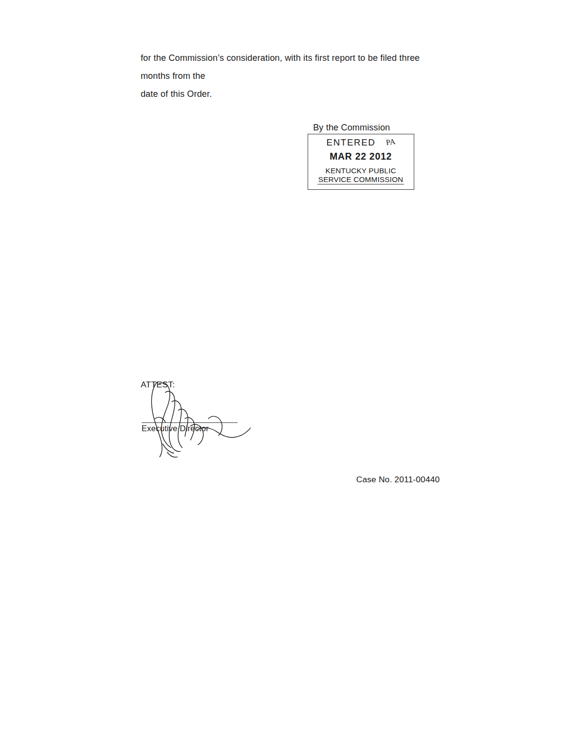for the Commission’s consideration, with its first report to be filed three months from the
date of this Order.
By the Commission
ENTERED PA
MAR 22 2012
KENTUCKY PUBLIC
SERVICE COMMISSION
ATTEST:
Executive Director
Case No. 2011-00440